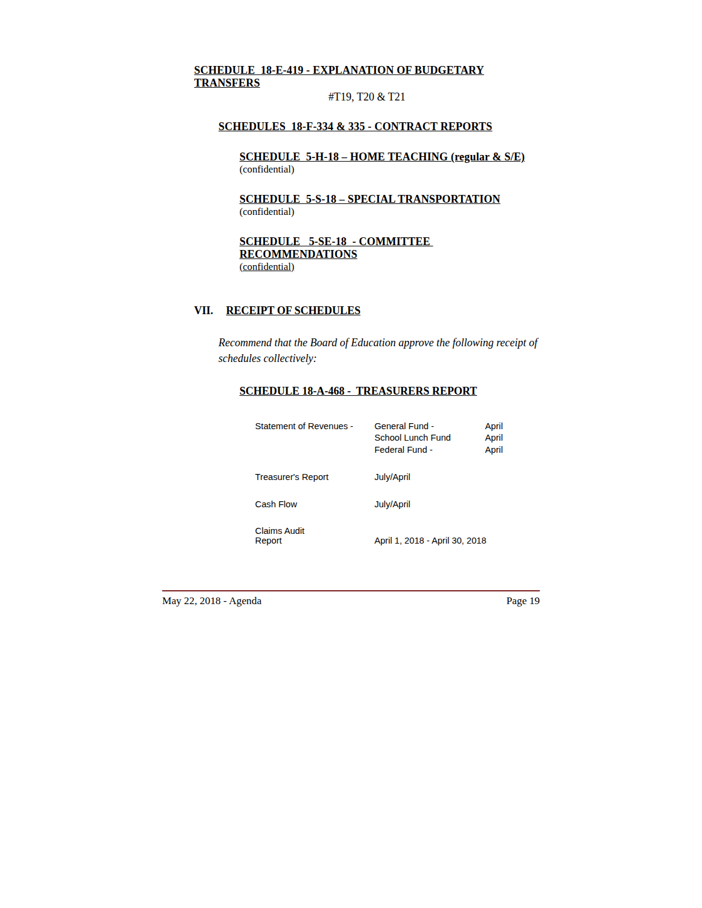SCHEDULE 18-E-419 - EXPLANATION OF BUDGETARY TRANSFERS
#T19, T20 & T21
SCHEDULES 18-F-334 & 335 - CONTRACT REPORTS
SCHEDULE 5-H-18 – HOME TEACHING (regular & S/E)
(confidential)
SCHEDULE 5-S-18 – SPECIAL TRANSPORTATION
(confidential)
SCHEDULE 5-SE-18 - COMMITTEE RECOMMENDATIONS
(confidential)
VII. RECEIPT OF SCHEDULES
Recommend that the Board of Education approve the following receipt of schedules collectively:
SCHEDULE 18-A-468 - TREASURERS REPORT
| Statement of Revenues - | General Fund - | April |
| | School Lunch Fund | April |
| | Federal Fund - | April |
| Treasurer's Report | July/April | |
| Cash Flow | July/April | |
| Claims Audit Report | April 1, 2018 - April 30, 2018 |
May 22, 2018 - Agenda Page 19